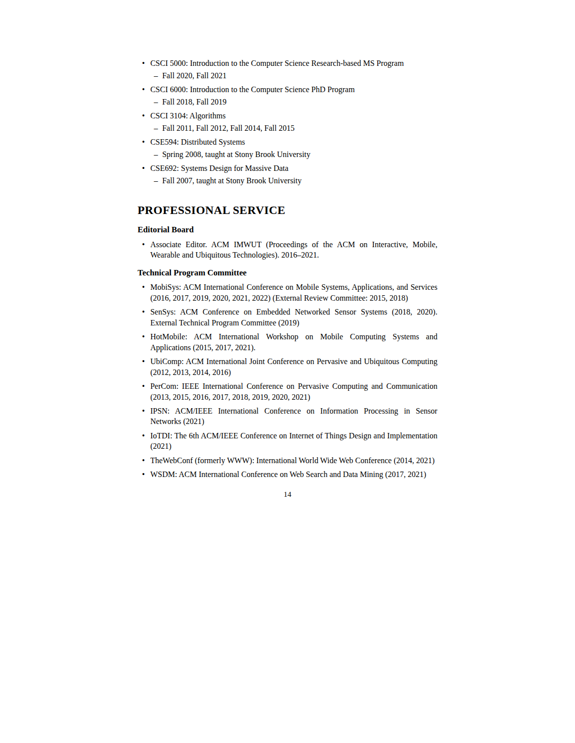CSCI 5000: Introduction to the Computer Science Research-based MS Program
Fall 2020, Fall 2021
CSCI 6000: Introduction to the Computer Science PhD Program
Fall 2018, Fall 2019
CSCI 3104: Algorithms
Fall 2011, Fall 2012, Fall 2014, Fall 2015
CSE594: Distributed Systems
Spring 2008, taught at Stony Brook University
CSE692: Systems Design for Massive Data
Fall 2007, taught at Stony Brook University
PROFESSIONAL SERVICE
Editorial Board
Associate Editor. ACM IMWUT (Proceedings of the ACM on Interactive, Mobile, Wearable and Ubiquitous Technologies). 2016–2021.
Technical Program Committee
MobiSys: ACM International Conference on Mobile Systems, Applications, and Services (2016, 2017, 2019, 2020, 2021, 2022) (External Review Committee: 2015, 2018)
SenSys: ACM Conference on Embedded Networked Sensor Systems (2018, 2020). External Technical Program Committee (2019)
HotMobile: ACM International Workshop on Mobile Computing Systems and Applications (2015, 2017, 2021).
UbiComp: ACM International Joint Conference on Pervasive and Ubiquitous Computing (2012, 2013, 2014, 2016)
PerCom: IEEE International Conference on Pervasive Computing and Communication (2013, 2015, 2016, 2017, 2018, 2019, 2020, 2021)
IPSN: ACM/IEEE International Conference on Information Processing in Sensor Networks (2021)
IoTDI: The 6th ACM/IEEE Conference on Internet of Things Design and Implementation (2021)
TheWebConf (formerly WWW): International World Wide Web Conference (2014, 2021)
WSDM: ACM International Conference on Web Search and Data Mining (2017, 2021)
14